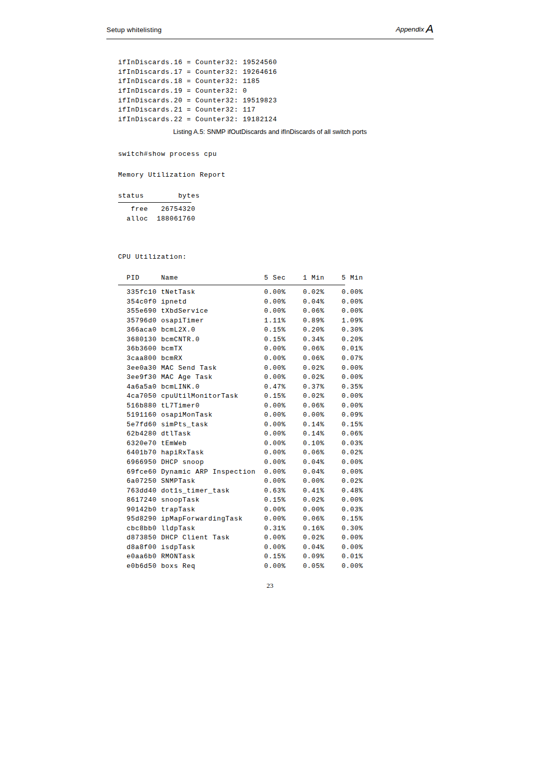Setup whitelisting
AppendixA
ifInDiscards.16 = Counter32: 19524560
ifInDiscards.17 = Counter32: 19264616
ifInDiscards.18 = Counter32: 1185
ifInDiscards.19 = Counter32: 0
ifInDiscards.20 = Counter32: 19519823
ifInDiscards.21 = Counter32: 117
ifInDiscards.22 = Counter32: 19182124
Listing A.5: SNMP ifOutDiscards and ifInDiscards of all switch ports
switch#show process cpu
Memory Utilization Report
status        bytes
   free   26754320
  alloc  188061760
CPU Utilization:
  PID     Name                    5 Sec    1 Min    5 Min
  335fc10 tNetTask                0.00%    0.02%    0.00%
  354c0f0 ipnetd                  0.00%    0.04%    0.00%
  355e690 tXbdService             0.00%    0.06%    0.00%
  35796d0 osapiTimer              1.11%    0.89%    1.09%
  366aca0 bcmL2X.0                0.15%    0.20%    0.30%
  3680130 bcmCNTR.0               0.15%    0.34%    0.20%
  36b3600 bcmTX                   0.00%    0.06%    0.01%
  3caa800 bcmRX                   0.00%    0.06%    0.07%
  3ee0a30 MAC Send Task           0.00%    0.02%    0.00%
  3ee9f30 MAC Age Task            0.00%    0.02%    0.00%
  4a6a5a0 bcmLINK.0               0.47%    0.37%    0.35%
  4ca7050 cpuUtilMonitorTask      0.15%    0.02%    0.00%
  516b880 tL7Timer0               0.00%    0.06%    0.00%
  5191160 osapiMonTask            0.00%    0.00%    0.09%
  5e7fd60 simPts_task             0.00%    0.14%    0.15%
  62b4280 dtlTask                 0.00%    0.14%    0.06%
  6320e70 tEmWeb                  0.00%    0.10%    0.03%
  6401b70 hapiRxTask              0.00%    0.06%    0.02%
  6966950 DHCP snoop              0.00%    0.04%    0.00%
  69fce60 Dynamic ARP Inspection  0.00%    0.04%    0.00%
  6a07250 SNMPTask                0.00%    0.00%    0.02%
  763dd40 dot1s_timer_task        0.63%    0.41%    0.48%
  8617240 snoopTask               0.15%    0.02%    0.00%
  90142b0 trapTask                0.00%    0.00%    0.03%
  95d8290 ipMapForwardingTask     0.00%    0.06%    0.15%
  cbc8bb0 lldpTask                0.31%    0.16%    0.30%
  d873850 DHCP Client Task        0.00%    0.02%    0.00%
  d8a8f00 isdpTask                0.00%    0.04%    0.00%
  e0aa6b0 RMONTask                0.15%    0.09%    0.01%
  e0b6d50 boxs Req                0.00%    0.05%    0.00%
23